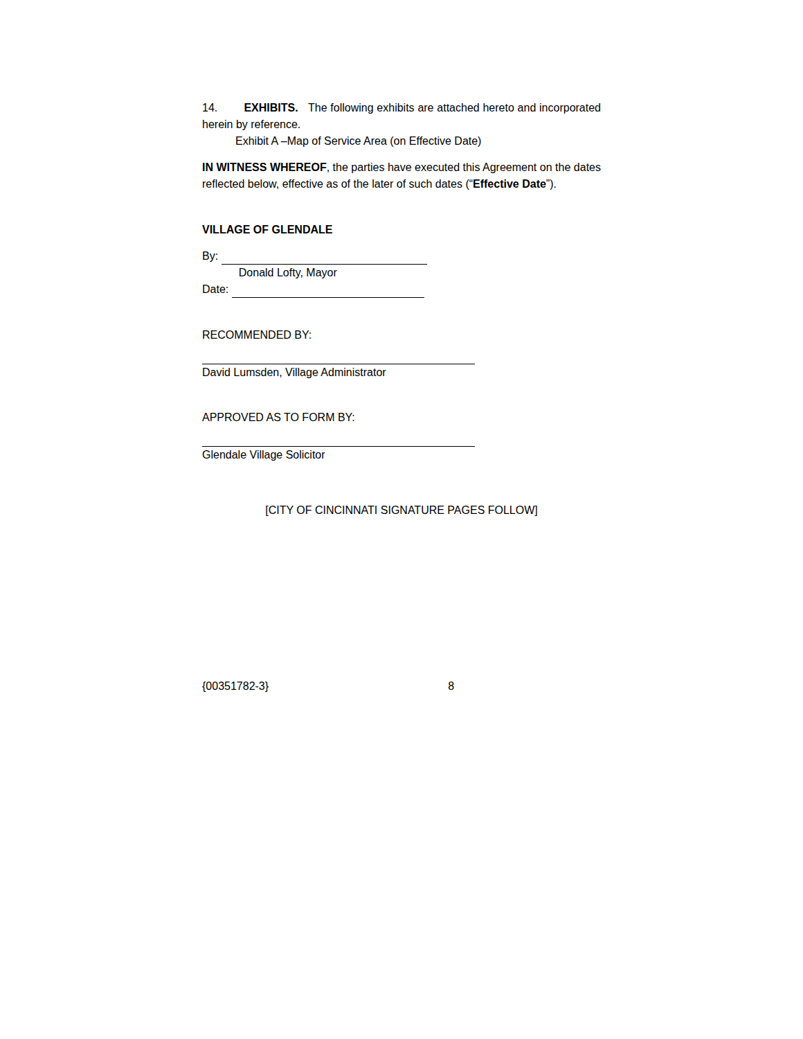14. EXHIBITS. The following exhibits are attached hereto and incorporated herein by reference.
Exhibit A –Map of Service Area (on Effective Date)
IN WITNESS WHEREOF, the parties have executed this Agreement on the dates reflected below, effective as of the later of such dates (“Effective Date”).
VILLAGE OF GLENDALE
By:
Donald Lofty, Mayor
Date:
RECOMMENDED BY:
David Lumsden, Village Administrator
APPROVED AS TO FORM BY:
Glendale Village Solicitor
[CITY OF CINCINNATI SIGNATURE PAGES FOLLOW]
{00351782-3} 8